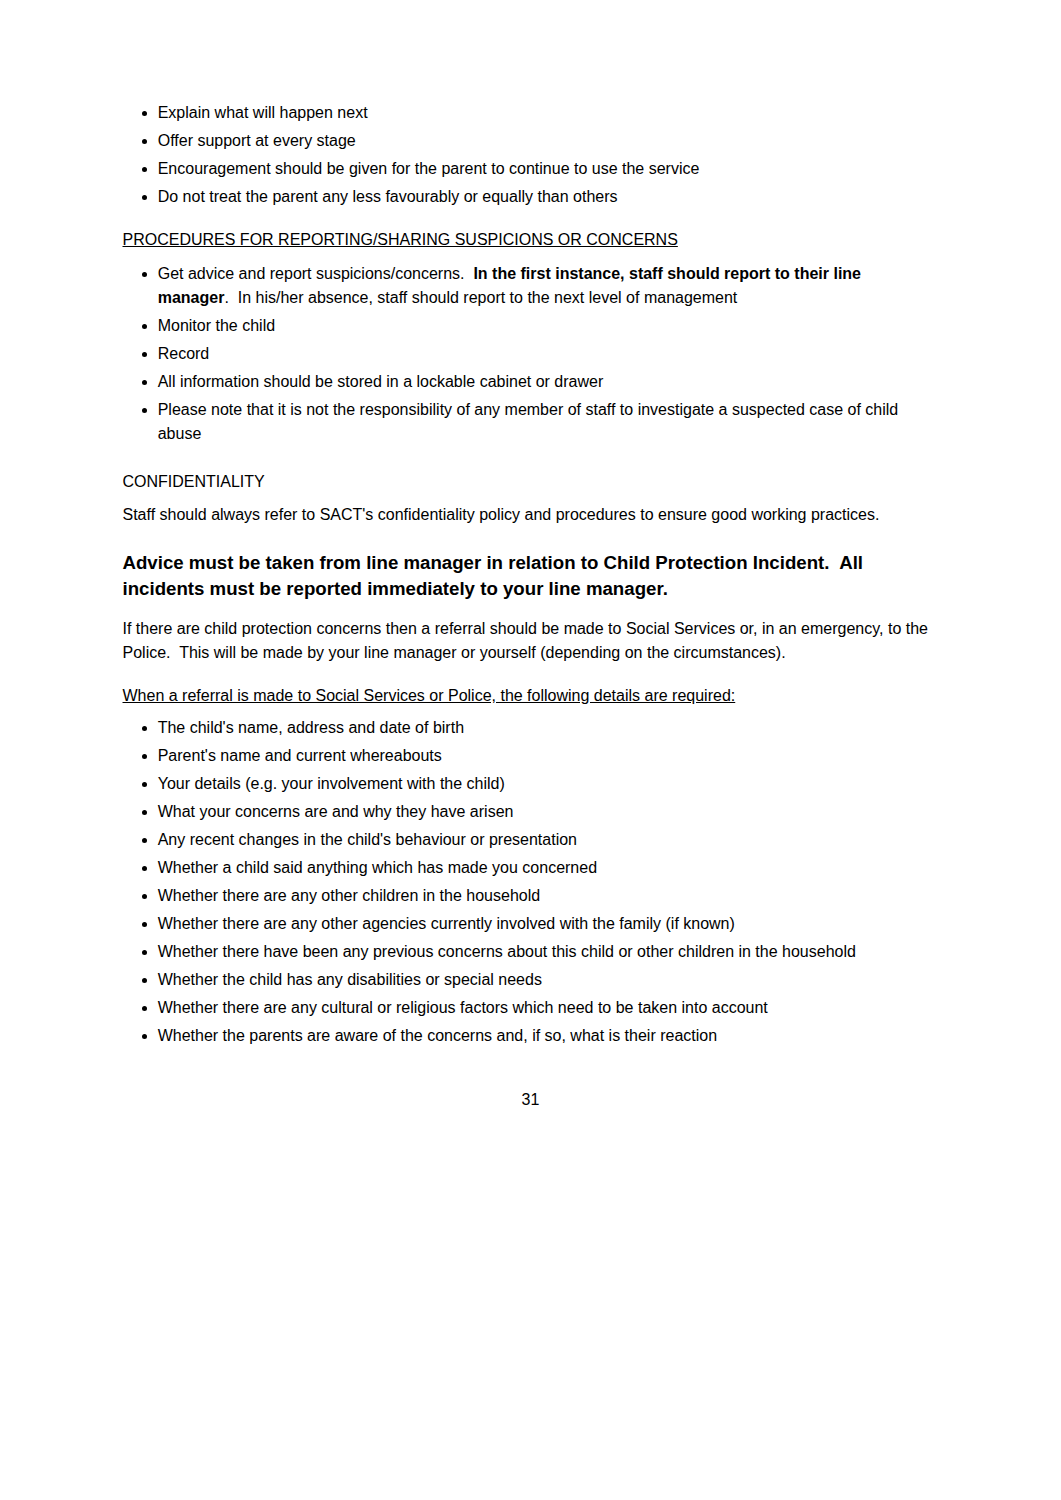Explain what will happen next
Offer support at every stage
Encouragement should be given for the parent to continue to use the service
Do not treat the parent any less favourably or equally than others
PROCEDURES FOR REPORTING/SHARING SUSPICIONS OR CONCERNS
Get advice and report suspicions/concerns. In the first instance, staff should report to their line manager. In his/her absence, staff should report to the next level of management
Monitor the child
Record
All information should be stored in a lockable cabinet or drawer
Please note that it is not the responsibility of any member of staff to investigate a suspected case of child abuse
CONFIDENTIALITY
Staff should always refer to SACT's confidentiality policy and procedures to ensure good working practices.
Advice must be taken from line manager in relation to Child Protection Incident. All incidents must be reported immediately to your line manager.
If there are child protection concerns then a referral should be made to Social Services or, in an emergency, to the Police. This will be made by your line manager or yourself (depending on the circumstances).
When a referral is made to Social Services or Police, the following details are required:
The child's name, address and date of birth
Parent's name and current whereabouts
Your details (e.g. your involvement with the child)
What your concerns are and why they have arisen
Any recent changes in the child's behaviour or presentation
Whether a child said anything which has made you concerned
Whether there are any other children in the household
Whether there are any other agencies currently involved with the family (if known)
Whether there have been any previous concerns about this child or other children in the household
Whether the child has any disabilities or special needs
Whether there are any cultural or religious factors which need to be taken into account
Whether the parents are aware of the concerns and, if so, what is their reaction
31